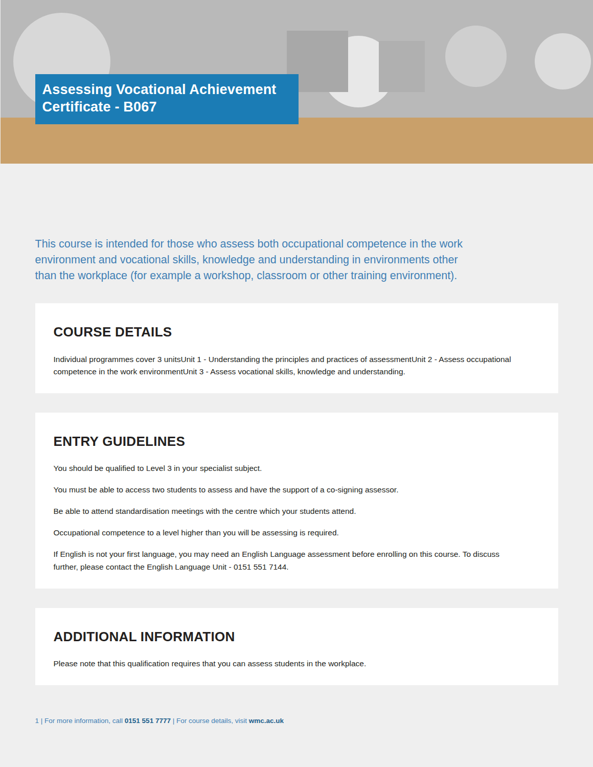Assessing Vocational Achievement Certificate - B067
This course is intended for those who assess both occupational competence in the work environment and vocational skills, knowledge and understanding in environments other than the workplace (for example a workshop, classroom or other training environment).
COURSE DETAILS
Individual programmes cover 3 unitsUnit 1 - Understanding the principles and practices of assessmentUnit 2 - Assess occupational competence in the work environmentUnit 3 - Assess vocational skills, knowledge and understanding.
ENTRY GUIDELINES
You should be qualified to Level 3 in your specialist subject.
You must be able to access two students to assess and have the support of a co-signing assessor.
Be able to attend standardisation meetings with the centre which your students attend.
Occupational competence to a level higher than you will be assessing is required.
If English is not your first language, you may need an English Language assessment before enrolling on this course. To discuss further, please contact the English Language Unit - 0151 551 7144.
ADDITIONAL INFORMATION
Please note that this qualification requires that you can assess students in the workplace.
1 | For more information, call 0151 551 7777 | For course details, visit wmc.ac.uk